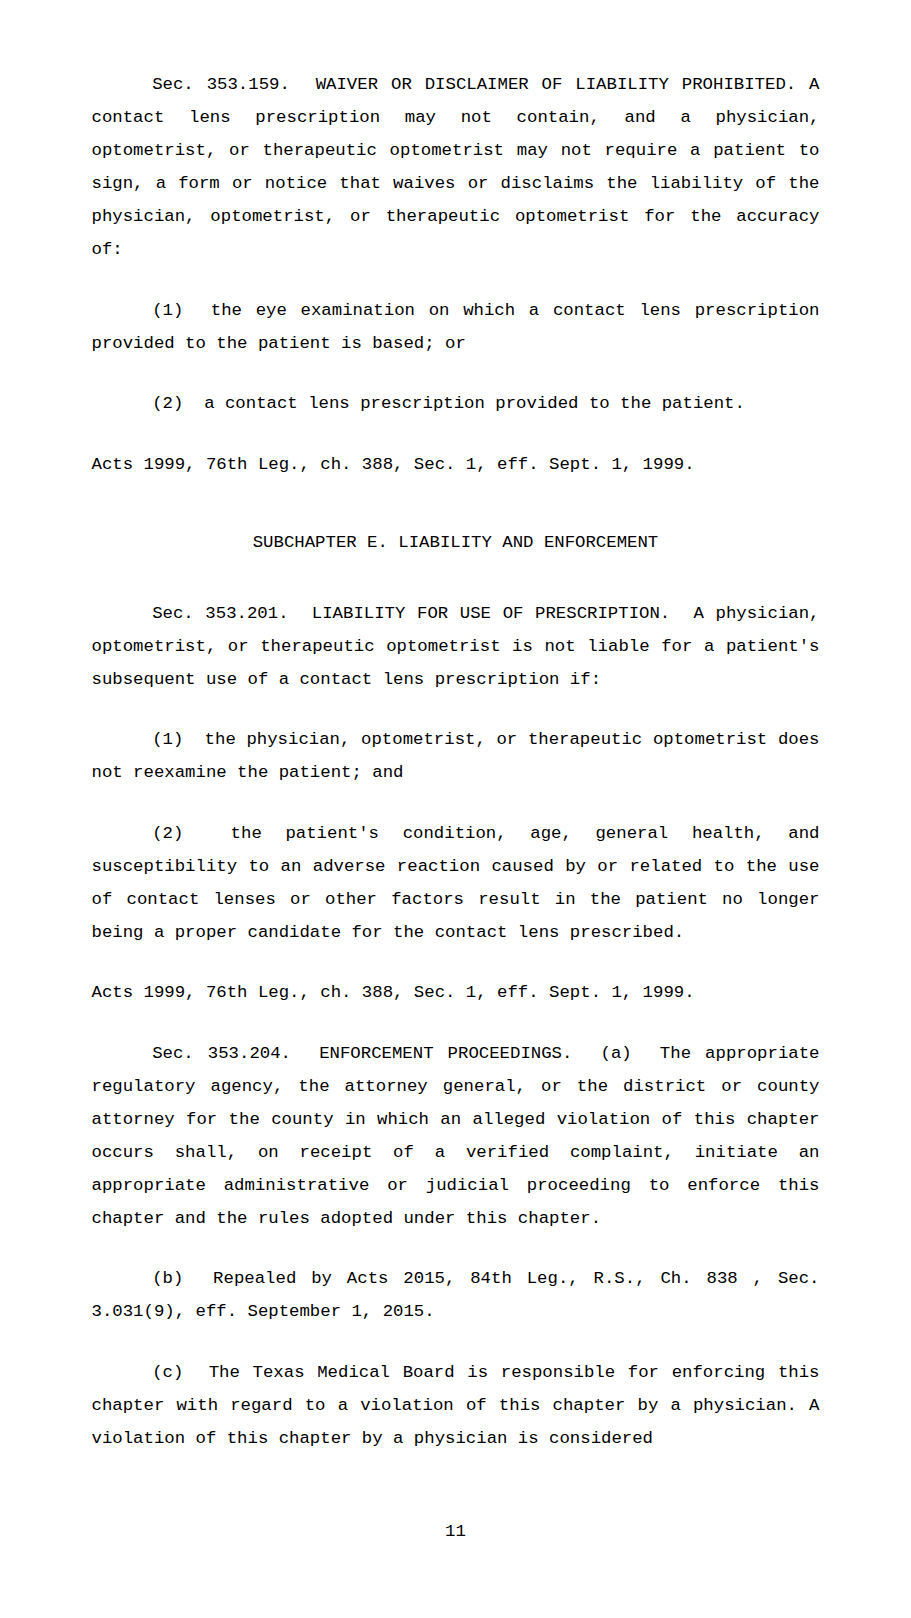Sec. 353.159. WAIVER OR DISCLAIMER OF LIABILITY PROHIBITED. A contact lens prescription may not contain, and a physician, optometrist, or therapeutic optometrist may not require a patient to sign, a form or notice that waives or disclaims the liability of the physician, optometrist, or therapeutic optometrist for the accuracy of:
(1) the eye examination on which a contact lens prescription provided to the patient is based; or
(2) a contact lens prescription provided to the patient.
Acts 1999, 76th Leg., ch. 388, Sec. 1, eff. Sept. 1, 1999.
SUBCHAPTER E. LIABILITY AND ENFORCEMENT
Sec. 353.201. LIABILITY FOR USE OF PRESCRIPTION. A physician, optometrist, or therapeutic optometrist is not liable for a patient's subsequent use of a contact lens prescription if:
(1) the physician, optometrist, or therapeutic optometrist does not reexamine the patient; and
(2) the patient's condition, age, general health, and susceptibility to an adverse reaction caused by or related to the use of contact lenses or other factors result in the patient no longer being a proper candidate for the contact lens prescribed.
Acts 1999, 76th Leg., ch. 388, Sec. 1, eff. Sept. 1, 1999.
Sec. 353.204. ENFORCEMENT PROCEEDINGS. (a) The appropriate regulatory agency, the attorney general, or the district or county attorney for the county in which an alleged violation of this chapter occurs shall, on receipt of a verified complaint, initiate an appropriate administrative or judicial proceeding to enforce this chapter and the rules adopted under this chapter.
(b) Repealed by Acts 2015, 84th Leg., R.S., Ch. 838 , Sec. 3.031(9), eff. September 1, 2015.
(c) The Texas Medical Board is responsible for enforcing this chapter with regard to a violation of this chapter by a physician. A violation of this chapter by a physician is considered
11